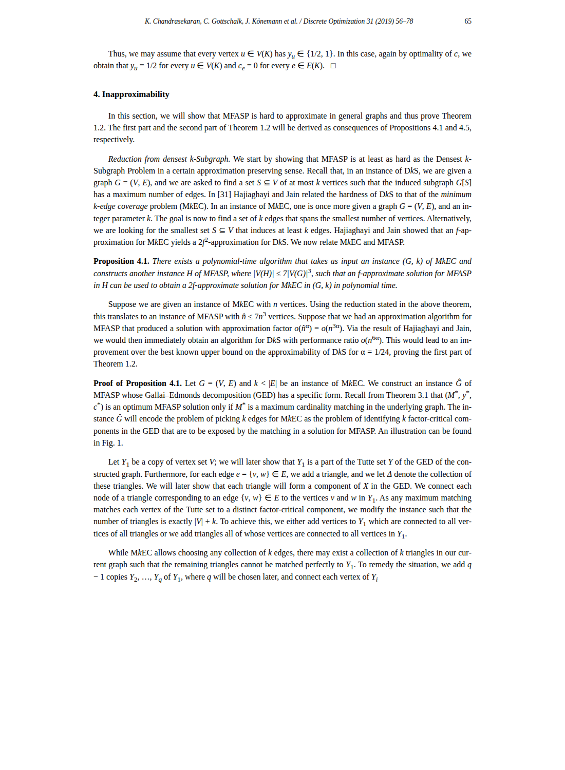K. Chandrasekaran, C. Gottschalk, J. Könemann et al. / Discrete Optimization 31 (2019) 56–78 65
Thus, we may assume that every vertex u ∈ V(K) has yu ∈ {1/2, 1}. In this case, again by optimality of c, we obtain that yu = 1/2 for every u ∈ V(K) and ce = 0 for every e ∈ E(K). □
4. Inapproximability
In this section, we will show that MFASP is hard to approximate in general graphs and thus prove Theorem 1.2. The first part and the second part of Theorem 1.2 will be derived as consequences of Propositions 4.1 and 4.5, respectively.
Reduction from densest k-Subgraph. We start by showing that MFASP is at least as hard as the Densest k-Subgraph Problem in a certain approximation preserving sense. Recall that, in an instance of Dk S, we are given a graph G = (V, E), and we are asked to find a set S ⊆ V of at most k vertices such that the induced subgraph G[S] has a maximum number of edges. In [31] Hajiaghayi and Jain related the hardness of Dk S to that of the minimum k-edge coverage problem (Mk EC). In an instance of Mk EC, one is once more given a graph G = (V, E), and an integer parameter k. The goal is now to find a set of k edges that spans the smallest number of vertices. Alternatively, we are looking for the smallest set S ⊆ V that induces at least k edges. Hajiaghayi and Jain showed that an f-approximation for Mk EC yields a 2f2-approximation for Dk S. We now relate Mk EC and MFASP.
Proposition 4.1. There exists a polynomial-time algorithm that takes as input an instance (G, k) of MkEC and constructs another instance H of MFASP, where |V(H)| ≤ 7|V(G)|3, such that an f-approximate solution for MFASP in H can be used to obtain a 2f-approximate solution for MkEC in (G, k) in polynomial time.
Suppose we are given an instance of Mk EC with n vertices. Using the reduction stated in the above theorem, this translates to an instance of MFASP with n̂ ≤ 7n3 vertices. Suppose that we had an approximation algorithm for MFASP that produced a solution with approximation factor o(n̂α) = o(n3α). Via the result of Hajiaghayi and Jain, we would then immediately obtain an algorithm for Dk S with performance ratio o(n6α). This would lead to an improvement over the best known upper bound on the approximability of Dk S for α = 1/24, proving the first part of Theorem 1.2.
Proof of Proposition 4.1. Let G = (V, E) and k < |E| be an instance of Mk EC. We construct an instance Ĝ of MFASP whose Gallai–Edmonds decomposition (GED) has a specific form. Recall from Theorem 3.1 that (M*, y*, c*) is an optimum MFASP solution only if M* is a maximum cardinality matching in the underlying graph. The instance Ĝ will encode the problem of picking k edges for Mk EC as the problem of identifying k factor-critical components in the GED that are to be exposed by the matching in a solution for MFASP. An illustration can be found in Fig. 1.
Let Y1 be a copy of vertex set V; we will later show that Y1 is a part of the Tutte set Y of the GED of the constructed graph. Furthermore, for each edge e = {v, w} ∈ E, we add a triangle, and we let Δ denote the collection of these triangles. We will later show that each triangle will form a component of X in the GED. We connect each node of a triangle corresponding to an edge {v, w} ∈ E to the vertices v and w in Y1. As any maximum matching matches each vertex of the Tutte set to a distinct factor-critical component, we modify the instance such that the number of triangles is exactly |V| + k. To achieve this, we either add vertices to Y1 which are connected to all vertices of all triangles or we add triangles all of whose vertices are connected to all vertices in Y1.
While Mk EC allows choosing any collection of k edges, there may exist a collection of k triangles in our current graph such that the remaining triangles cannot be matched perfectly to Y1. To remedy the situation, we add q − 1 copies Y2, …, Yq of Y1, where q will be chosen later, and connect each vertex of Yi